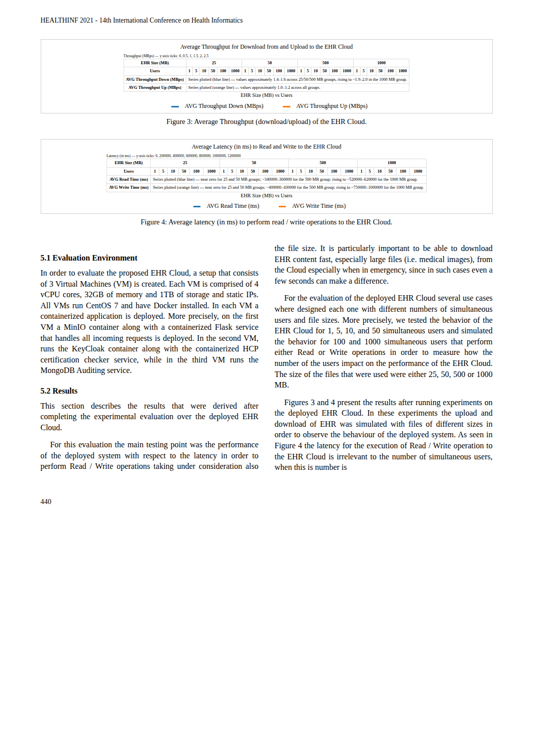HEALTHINF 2021 - 14th International Conference on Health Informatics
Average Throughput for Download from and Upload to the EHR Cloud
Throughput (MBps) — y-axis ticks: 0, 0.5, 1, 1.5, 2, 2.5
| EHR Size (MB) | 25 | 50 | 500 | 1000 |
| --- | --- | --- | --- | --- |
| Users | 1 | 5 | 10 | 50 | 100 | 1000 | 1 | 5 | 10 | 50 | 100 | 1000 | 1 | 5 | 10 | 50 | 100 | 1000 | 1 | 5 | 10 | 50 | 100 | 1000 |
| AVG Throughput Down (MBps) | Series plotted (blue line) — values approximately 1.4–1.6 across 25/50/500 MB groups, rising to ~1.9–2.0 in the 1000 MB group. |
| AVG Throughput Up (MBps) | Series plotted (orange line) — values approximately 1.0–1.2 across all groups. |
EHR Size (MB) vs Users
AVG Throughput Down (MBps) AVG Throughput Up (MBps)
Figure 3: Average Throughput (download/upload) of the EHR Cloud.
Average Latency (in ms) to Read and Write to the EHR Cloud
Latency (in ms) — y-axis ticks: 0, 200000, 400000, 600000, 800000, 1000000, 1200000
| EHR Size (MB) | 25 | 50 | 500 | 1000 |
| --- | --- | --- | --- | --- |
| Users | 1 | 5 | 10 | 50 | 100 | 1000 | 1 | 5 | 10 | 50 | 100 | 1000 | 1 | 5 | 10 | 50 | 100 | 1000 | 1 | 5 | 10 | 50 | 100 | 1000 |
| AVG Read Time (ms) | Series plotted (blue line) — near zero for 25 and 50 MB groups; ~340000–360000 for the 500 MB group; rising to ~520000–620000 for the 1000 MB group. |
| AVG Write Time (ms) | Series plotted (orange line) — near zero for 25 and 50 MB groups; ~400000–430000 for the 500 MB group; rising to ~750000–1000000 for the 1000 MB group. |
EHR Size (MB) vs Users
AVG Read Time (ms) AVG Write Time (ms)
Figure 4: Average latency (in ms) to perform read / write operations to the EHR Cloud.
5.1 Evaluation Environment
In order to evaluate the proposed EHR Cloud, a setup that consists of 3 Virtual Machines (VM) is created. Each VM is comprised of 4 vCPU cores, 32GB of memory and 1TB of storage and static IPs. All VMs run CentOS 7 and have Docker installed. In each VM a containerized application is deployed. More precisely, on the first VM a MinIO container along with a containerized Flask service that handles all incoming requests is deployed. In the second VM, runs the KeyCloak container along with the containerized HCP certification checker service, while in the third VM runs the MongoDB Auditing service.
5.2 Results
This section describes the results that were derived after completing the experimental evaluation over the deployed EHR Cloud.
For this evaluation the main testing point was the performance of the deployed system with respect to the latency in order to perform Read / Write operations taking under consideration also the file size. It is particularly important to be able to download EHR content fast, especially large files (i.e. medical images), from the Cloud especially when in emergency, since in such cases even a few seconds can make a difference.
For the evaluation of the deployed EHR Cloud several use cases where designed each one with different numbers of simultaneous users and file sizes. More precisely, we tested the behavior of the EHR Cloud for 1, 5, 10, and 50 simultaneous users and simulated the behavior for 100 and 1000 simultaneous users that perform either Read or Write operations in order to measure how the number of the users impact on the performance of the EHR Cloud. The size of the files that were used were either 25, 50, 500 or 1000 MB.
Figures 3 and 4 present the results after running experiments on the deployed EHR Cloud. In these experiments the upload and download of EHR was simulated with files of different sizes in order to observe the behaviour of the deployed system. As seen in Figure 4 the latency for the execution of Read / Write operation to the EHR Cloud is irrelevant to the number of simultaneous users, when this is number is
440